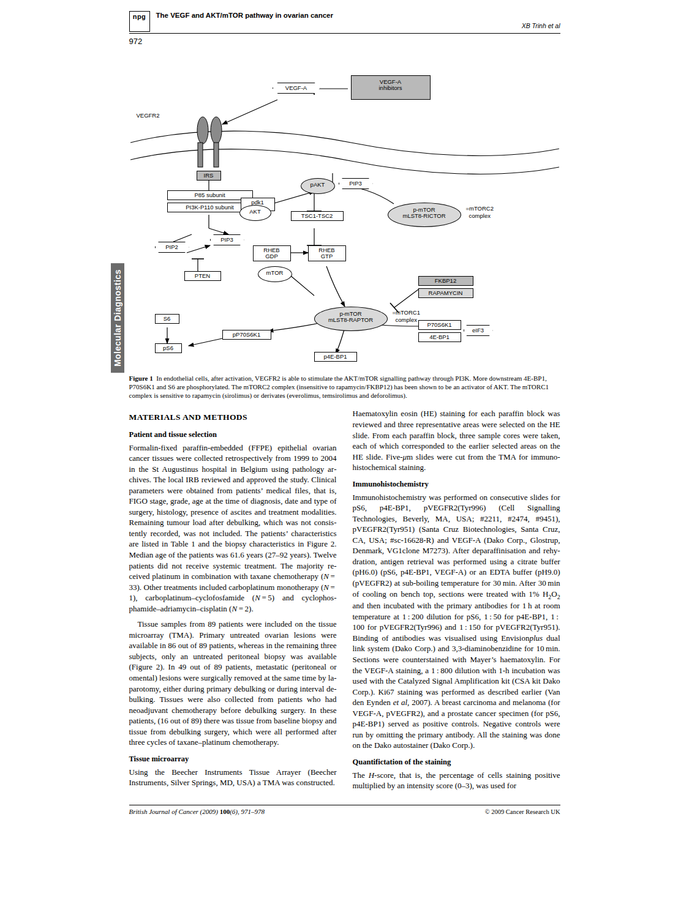npg
The VEGF and AKT/mTOR pathway in ovarian cancer
XB Trinh et al
972
Molecular Diagnostics
VEGF-A
VEGF-A
inhibitors
VEGFR2
IRS
P85 subunit
PI3K-P110 subunit
PIP2
PIP3
PTEN
pdk1
pdk2
AKT
pAKT
PIP3
TSC1-TSC2
p-mTOR
mLST8-RICTOR
=mTORC2
complex
RHEB
GDP
RHEB
GTP
mTOR
FKBP12
RAPAMYCIN
p-mTOR
mLST8-RAPTOR
=mTORC1
complex
P70S6K1
4E-BP1
eIF3
S6
pP70S6K1
pS6
p4E-BP1
Figure 1 In endothelial cells, after activation, VEGFR2 is able to stimulate the AKT/mTOR signalling pathway through PI3K. More downstream 4E-BP1, P70S6K1 and S6 are phosphorylated. The mTORC2 complex (insensitive to rapamycin/FKBP12) has been shown to be an activator of AKT. The mTORC1 complex is sensitive to rapamycin (sirolimus) or derivates (everolimus, temsirolimus and deforolimus).
Materials and Methods
Patient and tissue selection
Formalin-fixed paraffin-embedded (FFPE) epithelial ovarian cancer tissues were collected retrospectively from 1999 to 2004 in the St Augustinus hospital in Belgium using pathology archives. The local IRB reviewed and approved the study. Clinical parameters were obtained from patients’ medical files, that is, FIGO stage, grade, age at the time of diagnosis, date and type of surgery, histology, presence of ascites and treatment modalities. Remaining tumour load after debulking, which was not consistently recorded, was not included. The patients’ characteristics are listed in Table 1 and the biopsy characteristics in Figure 2. Median age of the patients was 61.6 years (27–92 years). Twelve patients did not receive systemic treatment. The majority received platinum in combination with taxane chemotherapy (N = 33). Other treatments included carboplatinum monotherapy (N = 1), carboplatinum–cyclofosfamide (N = 5) and cyclophosphamide–adriamycin–cisplatin (N = 2).
Tissue samples from 89 patients were included on the tissue microarray (TMA). Primary untreated ovarian lesions were available in 86 out of 89 patients, whereas in the remaining three subjects, only an untreated peritoneal biopsy was available (Figure 2). In 49 out of 89 patients, metastatic (peritoneal or omental) lesions were surgically removed at the same time by laparotomy, either during primary debulking or during interval debulking. Tissues were also collected from patients who had neoadjuvant chemotherapy before debulking surgery. In these patients, (16 out of 89) there was tissue from baseline biopsy and tissue from debulking surgery, which were all performed after three cycles of taxane–platinum chemotherapy.
Tissue microarray
Using the Beecher Instruments Tissue Arrayer (Beecher Instruments, Silver Springs, MD, USA) a TMA was constructed.
Haematoxylin eosin (HE) staining for each paraffin block was reviewed and three representative areas were selected on the HE slide. From each paraffin block, three sample cores were taken, each of which corresponded to the earlier selected areas on the HE slide. Five-μm slides were cut from the TMA for immunohistochemical staining.
Immunohistochemistry
Immunohistochemistry was performed on consecutive slides for pS6, p4E-BP1, pVEGFR2(Tyr996) (Cell Signalling Technologies, Beverly, MA, USA; #2211, #2474, #9451), pVEGFR2(Tyr951) (Santa Cruz Biotechnologies, Santa Cruz, CA, USA; #sc-16628-R) and VEGF-A (Dako Corp., Glostrup, Denmark, VG1clone M7273). After deparaffinisation and rehydration, antigen retrieval was performed using a citrate buffer (pH6.0) (pS6, p4E-BP1, VEGF-A) or an EDTA buffer (pH9.0) (pVEGFR2) at sub-boiling temperature for 30 min. After 30 min of cooling on bench top, sections were treated with 1% H2O2 and then incubated with the primary antibodies for 1 h at room temperature at 1 : 200 dilution for pS6, 1 : 50 for p4E-BP1, 1 : 100 for pVEGFR2(Tyr996) and 1 : 150 for pVEGFR2(Tyr951). Binding of antibodies was visualised using Envisionplus dual link system (Dako Corp.) and 3,3-diaminobenzidine for 10 min. Sections were counterstained with Mayer’s haematoxylin. For the VEGF-A staining, a 1 : 800 dilution with 1-h incubation was used with the Catalyzed Signal Amplification kit (CSA kit Dako Corp.). Ki67 staining was performed as described earlier (Van den Eynden et al, 2007). A breast carcinoma and melanoma (for VEGF-A, pVEGFR2), and a prostate cancer specimen (for pS6, p4E-BP1) served as positive controls. Negative controls were run by omitting the primary antibody. All the staining was done on the Dako autostainer (Dako Corp.).
Quantifictation of the staining
The H-score, that is, the percentage of cells staining positive multiplied by an intensity score (0–3), was used for
British Journal of Cancer (2009) 100(6), 971–978
© 2009 Cancer Research UK